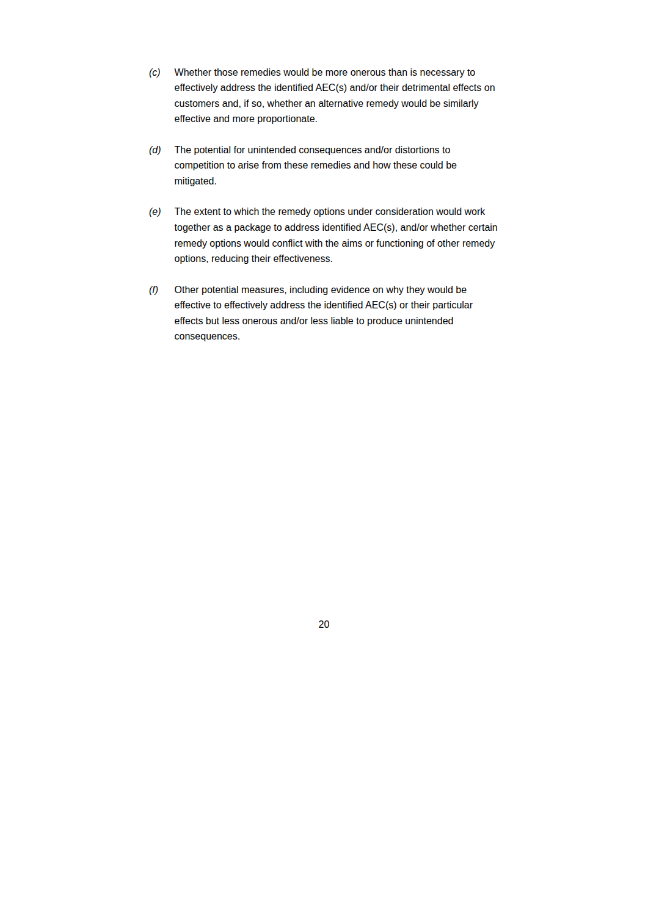(c) Whether those remedies would be more onerous than is necessary to effectively address the identified AEC(s) and/or their detrimental effects on customers and, if so, whether an alternative remedy would be similarly effective and more proportionate.
(d) The potential for unintended consequences and/or distortions to competition to arise from these remedies and how these could be mitigated.
(e) The extent to which the remedy options under consideration would work together as a package to address identified AEC(s), and/or whether certain remedy options would conflict with the aims or functioning of other remedy options, reducing their effectiveness.
(f) Other potential measures, including evidence on why they would be effective to effectively address the identified AEC(s) or their particular effects but less onerous and/or less liable to produce unintended consequences.
20